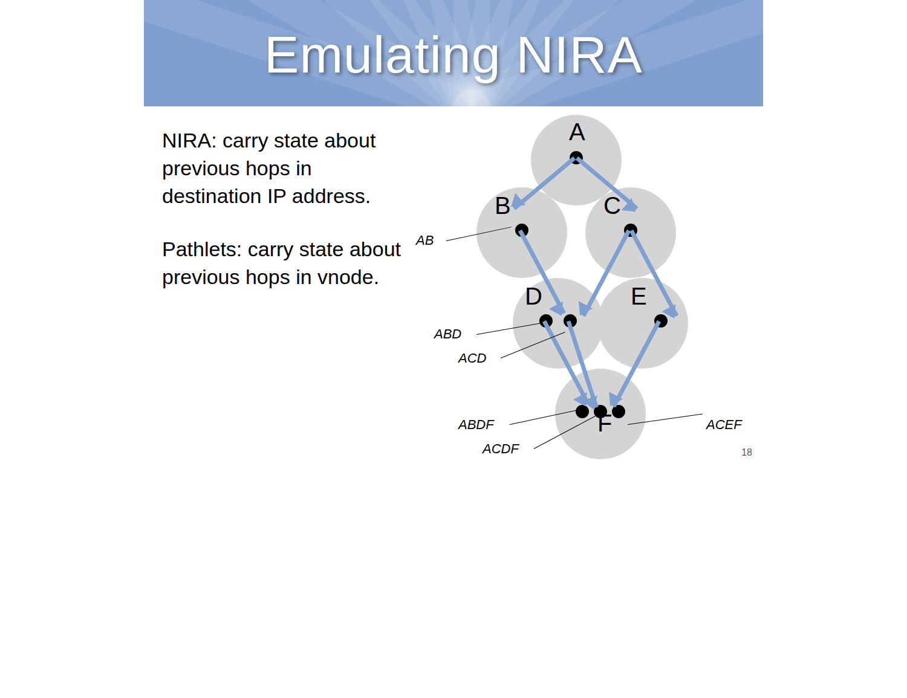Emulating NIRA
NIRA: carry state about previous hops in destination IP address.
Pathlets: carry state about previous hops in vnode.
A
B
C
D
E
F
AB
ABD
ACD
ABDF
ACDF
ACEF
18